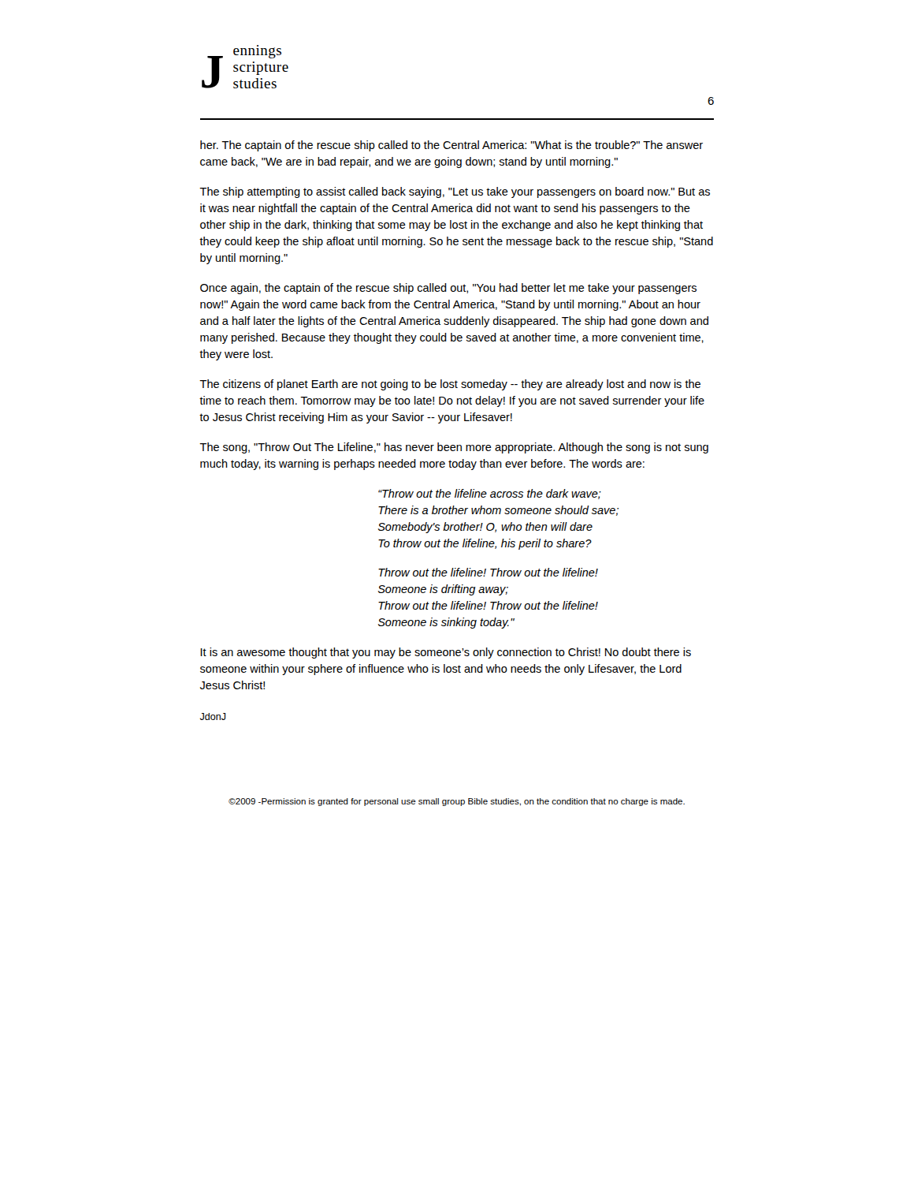J ennings scripture studies
6
her. The captain of the rescue ship called to the Central America: "What is the trouble?" The answer came back, "We are in bad repair, and we are going down; stand by until morning."
The ship attempting to assist called back saying, "Let us take your passengers on board now." But as it was near nightfall the captain of the Central America did not want to send his passengers to the other ship in the dark, thinking that some may be lost in the exchange and also he kept thinking that they could keep the ship afloat until morning. So he sent the message back to the rescue ship, "Stand by until morning."
Once again, the captain of the rescue ship called out, "You had better let me take your passengers now!" Again the word came back from the Central America, "Stand by until morning." About an hour and a half later the lights of the Central America suddenly disappeared. The ship had gone down and many perished. Because they thought they could be saved at another time, a more convenient time, they were lost.
The citizens of planet Earth are not going to be lost someday -- they are already lost and now is the time to reach them. Tomorrow may be too late! Do not delay! If you are not saved surrender your life to Jesus Christ receiving Him as your Savior -- your Lifesaver!
The song, "Throw Out The Lifeline," has never been more appropriate. Although the song is not sung much today, its warning is perhaps needed more today than ever before. The words are:
“Throw out the lifeline across the dark wave;
There is a brother whom someone should save;
Somebody's brother! O, who then will dare
To throw out the lifeline, his peril to share?
Throw out the lifeline! Throw out the lifeline!
Someone is drifting away;
Throw out the lifeline! Throw out the lifeline!
Someone is sinking today."
It is an awesome thought that you may be someone’s only connection to Christ! No doubt there is someone within your sphere of influence who is lost and who needs the only Lifesaver, the Lord Jesus Christ!
JdonJ
©2009 -Permission is granted for personal use small group Bible studies, on the condition that no charge is made.